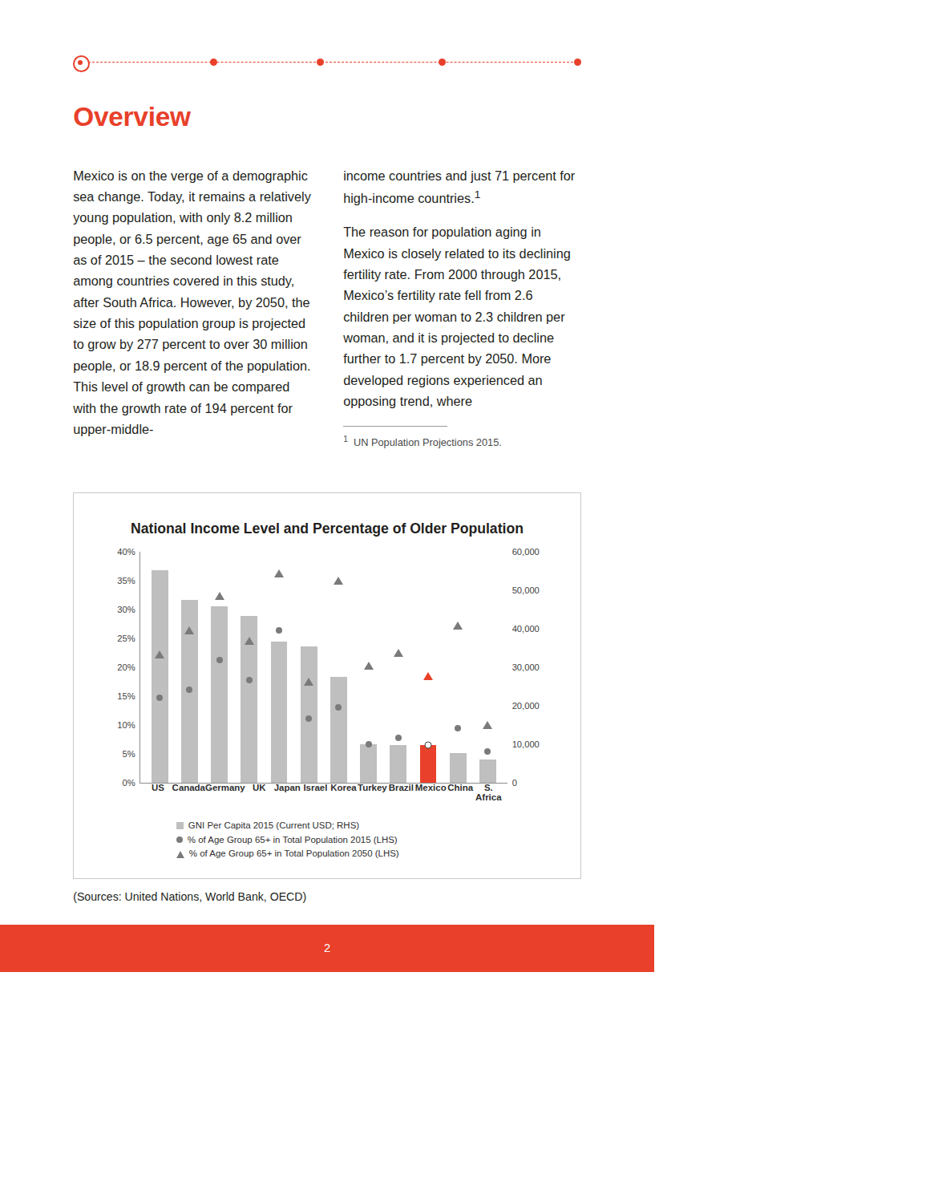Overview
Mexico is on the verge of a demographic sea change. Today, it remains a relatively young population, with only 8.2 million people, or 6.5 percent, age 65 and over as of 2015 – the second lowest rate among countries covered in this study, after South Africa. However, by 2050, the size of this population group is projected to grow by 277 percent to over 30 million people, or 18.9 percent of the population. This level of growth can be compared with the growth rate of 194 percent for upper-middle-
income countries and just 71 percent for high-income countries.1
The reason for population aging in Mexico is closely related to its declining fertility rate. From 2000 through 2015, Mexico’s fertility rate fell from 2.6 children per woman to 2.3 children per woman, and it is projected to decline further to 1.7 percent by 2050. More developed regions experienced an opposing trend, where
1 UN Population Projections 2015.
National Income Level and Percentage of Older Population
40%
35%
30%
25%
20%
15%
10%
5%
0%
60,000
50,000
40,000
30,000
20,000
10,000
0
US Canada Germany UK Japan Israel Korea Turkey Brazil Mexico China S. Africa
GNI Per Capita 2015 (Current USD; RHS)
% of Age Group 65+ in Total Population 2015 (LHS)
% of Age Group 65+ in Total Population 2050 (LHS)
(Sources: United Nations, World Bank, OECD)
2